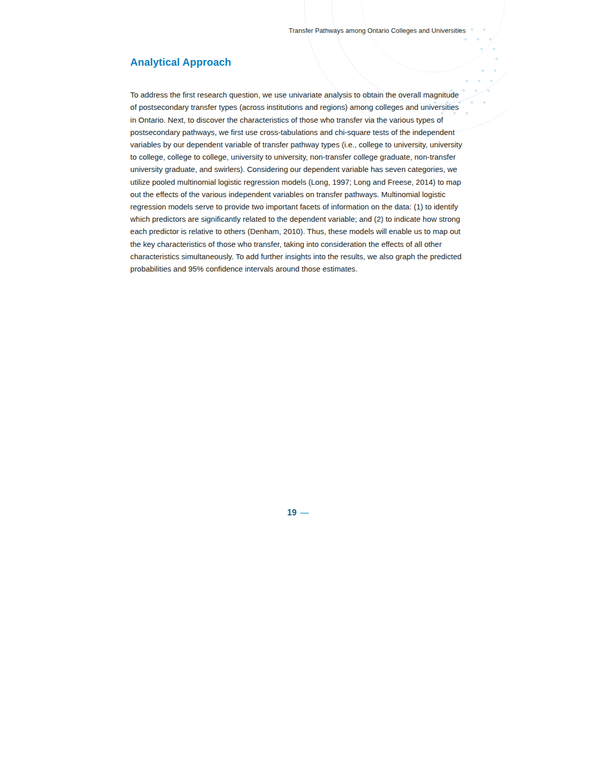Transfer Pathways among Ontario Colleges and Universities
Analytical Approach
To address the first research question, we use univariate analysis to obtain the overall magnitude of postsecondary transfer types (across institutions and regions) among colleges and universities in Ontario. Next, to discover the characteristics of those who transfer via the various types of postsecondary pathways, we first use cross-tabulations and chi-square tests of the independent variables by our dependent variable of transfer pathway types (i.e., college to university, university to college, college to college, university to university, non-transfer college graduate, non-transfer university graduate, and swirlers). Considering our dependent variable has seven categories, we utilize pooled multinomial logistic regression models (Long, 1997; Long and Freese, 2014) to map out the effects of the various independent variables on transfer pathways. Multinomial logistic regression models serve to provide two important facets of information on the data: (1) to identify which predictors are significantly related to the dependent variable; and (2) to indicate how strong each predictor is relative to others (Denham, 2010). Thus, these models will enable us to map out the key characteristics of those who transfer, taking into consideration the effects of all other characteristics simultaneously. To add further insights into the results, we also graph the predicted probabilities and 95% confidence intervals around those estimates.
19 —